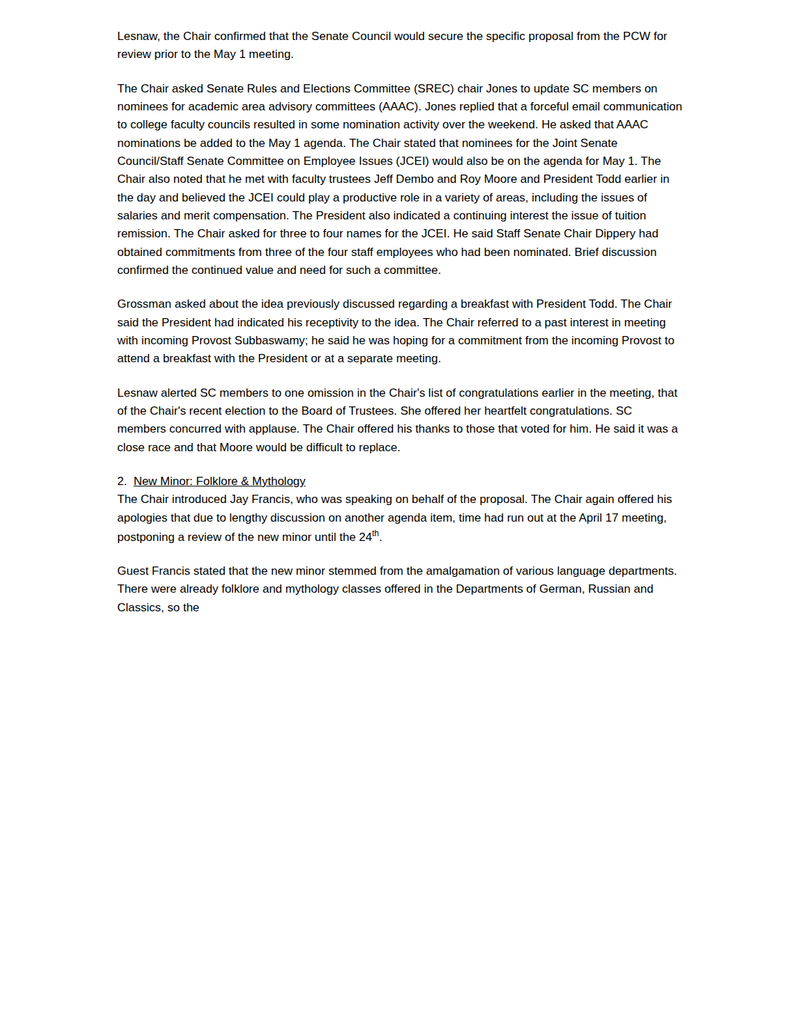Lesnaw, the Chair confirmed that the Senate Council would secure the specific proposal from the PCW for review prior to the May 1 meeting.
The Chair asked Senate Rules and Elections Committee (SREC) chair Jones to update SC members on nominees for academic area advisory committees (AAAC). Jones replied that a forceful email communication to college faculty councils resulted in some nomination activity over the weekend. He asked that AAAC nominations be added to the May 1 agenda. The Chair stated that nominees for the Joint Senate Council/Staff Senate Committee on Employee Issues (JCEI) would also be on the agenda for May 1. The Chair also noted that he met with faculty trustees Jeff Dembo and Roy Moore and President Todd earlier in the day and believed the JCEI could play a productive role in a variety of areas, including the issues of salaries and merit compensation. The President also indicated a continuing interest the issue of tuition remission. The Chair asked for three to four names for the JCEI. He said Staff Senate Chair Dippery had obtained commitments from three of the four staff employees who had been nominated. Brief discussion confirmed the continued value and need for such a committee.
Grossman asked about the idea previously discussed regarding a breakfast with President Todd. The Chair said the President had indicated his receptivity to the idea. The Chair referred to a past interest in meeting with incoming Provost Subbaswamy; he said he was hoping for a commitment from the incoming Provost to attend a breakfast with the President or at a separate meeting.
Lesnaw alerted SC members to one omission in the Chair's list of congratulations earlier in the meeting, that of the Chair's recent election to the Board of Trustees. She offered her heartfelt congratulations. SC members concurred with applause. The Chair offered his thanks to those that voted for him. He said it was a close race and that Moore would be difficult to replace.
2. New Minor: Folklore & Mythology
The Chair introduced Jay Francis, who was speaking on behalf of the proposal. The Chair again offered his apologies that due to lengthy discussion on another agenda item, time had run out at the April 17 meeting, postponing a review of the new minor until the 24th.
Guest Francis stated that the new minor stemmed from the amalgamation of various language departments. There were already folklore and mythology classes offered in the Departments of German, Russian and Classics, so the